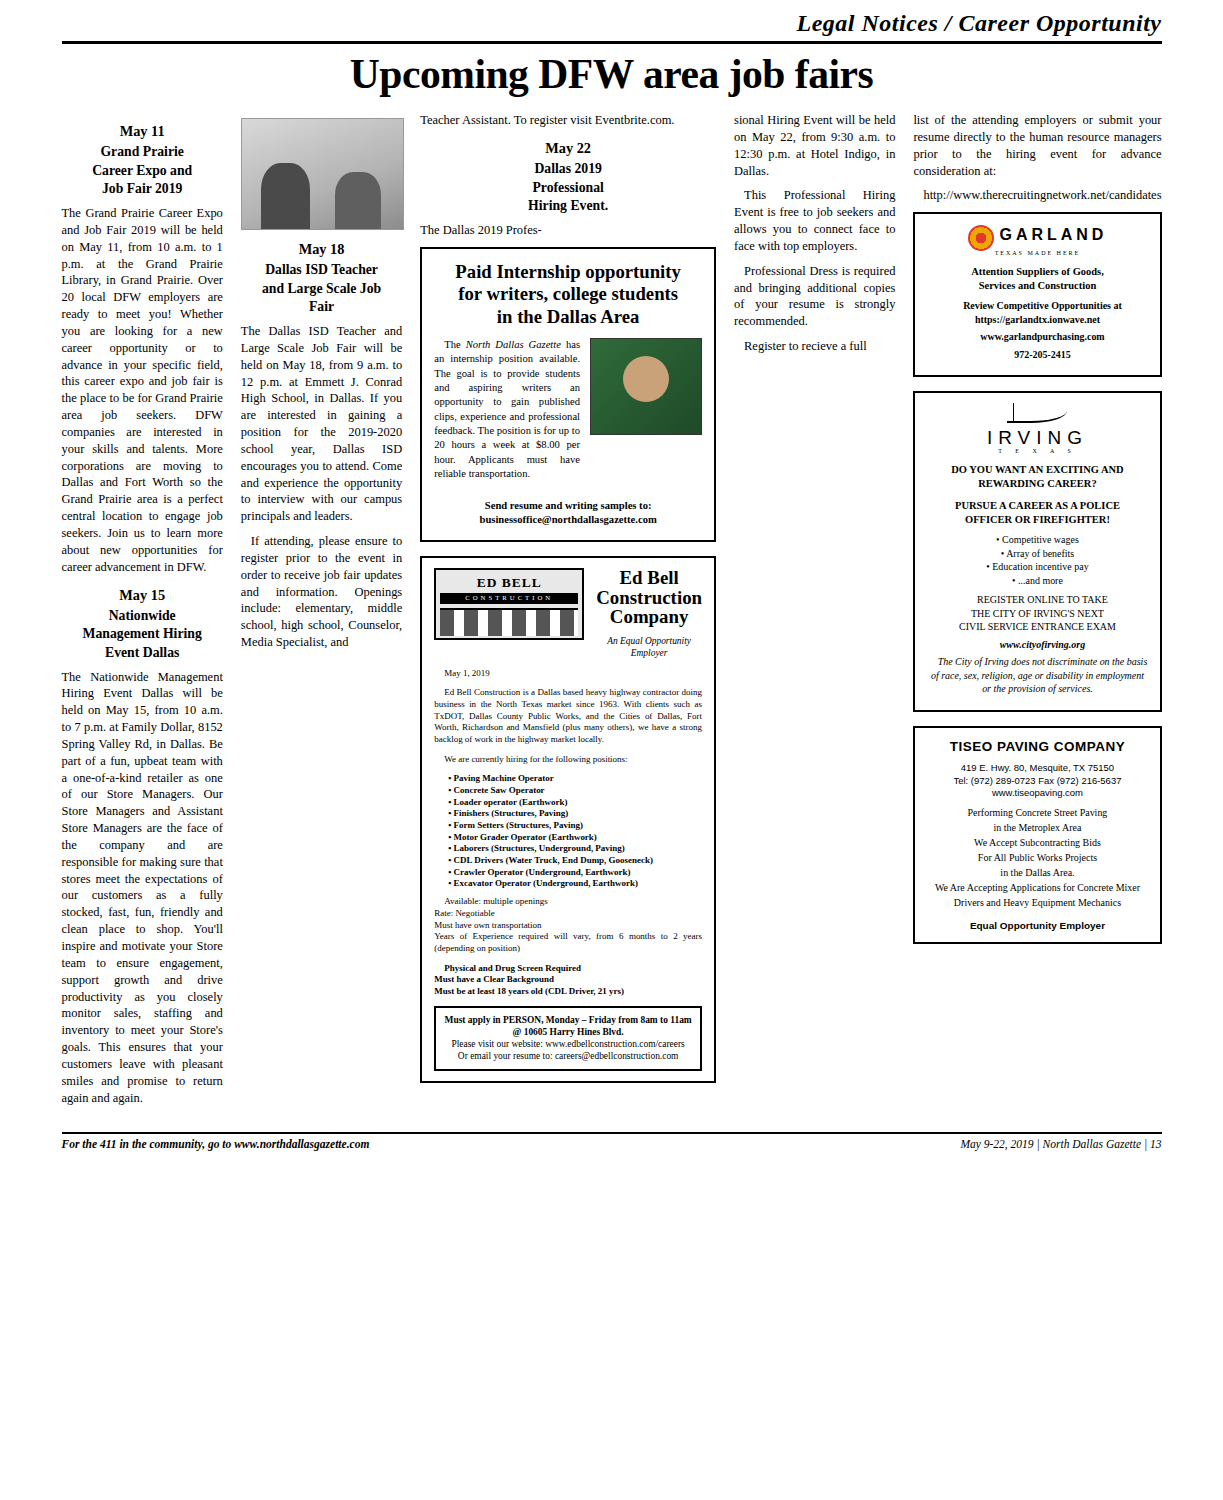Legal Notices / Career Opportunity
Upcoming DFW area job fairs
May 11
Grand Prairie
Career Expo and
Job Fair 2019
The Grand Prairie Career Expo and Job Fair 2019 will be held on May 11, from 10 a.m. to 1 p.m. at the Grand Prairie Library, in Grand Prairie. Over 20 local DFW employers are ready to meet you! Whether you are looking for a new career opportunity or to advance in your specific field, this career expo and job fair is the place to be for Grand Prairie area job seekers. DFW companies are interested in your skills and talents. More corporations are moving to Dallas and Fort Worth so the Grand Prairie area is a perfect central location to engage job seekers. Join us to learn more about new opportunities for career advancement in DFW.
May 15
Nationwide
Management Hiring
Event Dallas
The Nationwide Management Hiring Event Dallas will be held on May 15, from 10 a.m. to 7 p.m. at Family Dollar, 8152 Spring Valley Rd, in Dallas. Be part of a fun, upbeat team with a one-of-a-kind retailer as one of our Store Managers. Our Store Managers and Assistant Store Managers are the face of the company and are responsible for making sure that stores meet the expectations of our customers as a fully stocked, fast, fun, friendly and clean place to shop. You'll inspire and motivate your Store team to ensure engagement, support growth and drive productivity as you closely monitor sales, staffing and inventory to meet your Store's goals. This ensures that your customers leave with pleasant smiles and promise to return again and again.
May 18
Dallas ISD Teacher
and Large Scale Job
Fair
The Dallas ISD Teacher and Large Scale Job Fair will be held on May 18, from 9 a.m. to 12 p.m. at Emmett J. Conrad High School, in Dallas. If you are interested in gaining a position for the 2019-2020 school year, Dallas ISD encourages you to attend. Come and experience the opportunity to interview with our campus principals and leaders.
If attending, please ensure to register prior to the event in order to receive job fair updates and information. Openings include: elementary, middle school, high school, Counselor, Media Specialist, and
Teacher Assistant. To register visit Eventbrite.com.
May 22
Dallas 2019
Professional
Hiring Event.
The Dallas 2019 Profes-
Paid Internship opportunity
for writers, college students
in the Dallas Area
The North Dallas Gazette has an internship position available. The goal is to provide students and aspiring writers an opportunity to gain published clips, experience and professional feedback. The position is for up to 20 hours a week at $8.00 per hour. Applicants must have reliable transportation.
Send resume and writing samples to:
businessoffice@northdallasgazette.com
ED BELL
CONSTRUCTION
Ed Bell
Construction
Company
An Equal Opportunity Employer
May 1, 2019
Ed Bell Construction is a Dallas based heavy highway contractor doing business in the North Texas market since 1963. With clients such as TxDOT, Dallas County Public Works, and the Cities of Dallas, Fort Worth, Richardson and Mansfield (plus many others), we have a strong backlog of work in the highway market locally.
We are currently hiring for the following positions:
Paving Machine Operator
Concrete Saw Operator
Loader operator (Earthwork)
Finishers (Structures, Paving)
Form Setters (Structures, Paving)
Motor Grader Operator (Earthwork)
Laborers (Structures, Underground, Paving)
CDL Drivers (Water Truck, End Dump, Gooseneck)
Crawler Operator (Underground, Earthwork)
Excavator Operator (Underground, Earthwork)
Available: multiple openings
Rate: Negotiable
Must have own transportation
Years of Experience required will vary, from 6 months to 2 years (depending on position)
Physical and Drug Screen Required
Must have a Clear Background
Must be at least 18 years old (CDL Driver, 21 yrs)
Must apply in PERSON, Monday – Friday from 8am to 11am
@ 10605 Harry Hines Blvd.
Please visit our website: www.edbellconstruction.com/careers
Or email your resume to: careers@edbellconstruction.com
sional Hiring Event will be held on May 22, from 9:30 a.m. to 12:30 p.m. at Hotel Indigo, in Dallas.
This Professional Hiring Event is free to job seekers and allows you to connect face to face with top employers.
Professional Dress is required and bringing additional copies of your resume is strongly recommended.
Register to recieve a full
list of the attending employers or submit your resume directly to the human resource managers prior to the hiring event for advance consideration at:
http://www.therecruitingnetwork.net/candidates
GARLAND
TEXAS MADE HERE
Attention Suppliers of Goods,
Services and Construction
Review Competitive Opportunities at
https://garlandtx.ionwave.net
www.garlandpurchasing.com
972-205-2415
IRVING
T E X A S
DO YOU WANT AN EXCITING AND
REWARDING CAREER?
PURSUE A CAREER AS A POLICE
OFFICER OR FIREFIGHTER!
Competitive wages
Array of benefits
Education incentive pay
...and more
REGISTER ONLINE TO TAKE
THE CITY OF IRVING'S NEXT
CIVIL SERVICE ENTRANCE EXAM
www.cityofirving.org
The City of Irving does not discriminate on the basis of race, sex, religion, age or disability in employment or the provision of services.
TISEO PAVING COMPANY
419 E. Hwy. 80, Mesquite, TX 75150
Tel: (972) 289-0723 Fax (972) 216-5637
www.tiseopaving.com
Performing Concrete Street Paving
in the Metroplex Area
We Accept Subcontracting Bids
For All Public Works Projects
in the Dallas Area.
We Are Accepting Applications for Concrete Mixer Drivers and Heavy Equipment Mechanics
Equal Opportunity Employer
For the 411 in the community, go to www.northdallasgazette.com
May 9-22, 2019 | North Dallas Gazette | 13